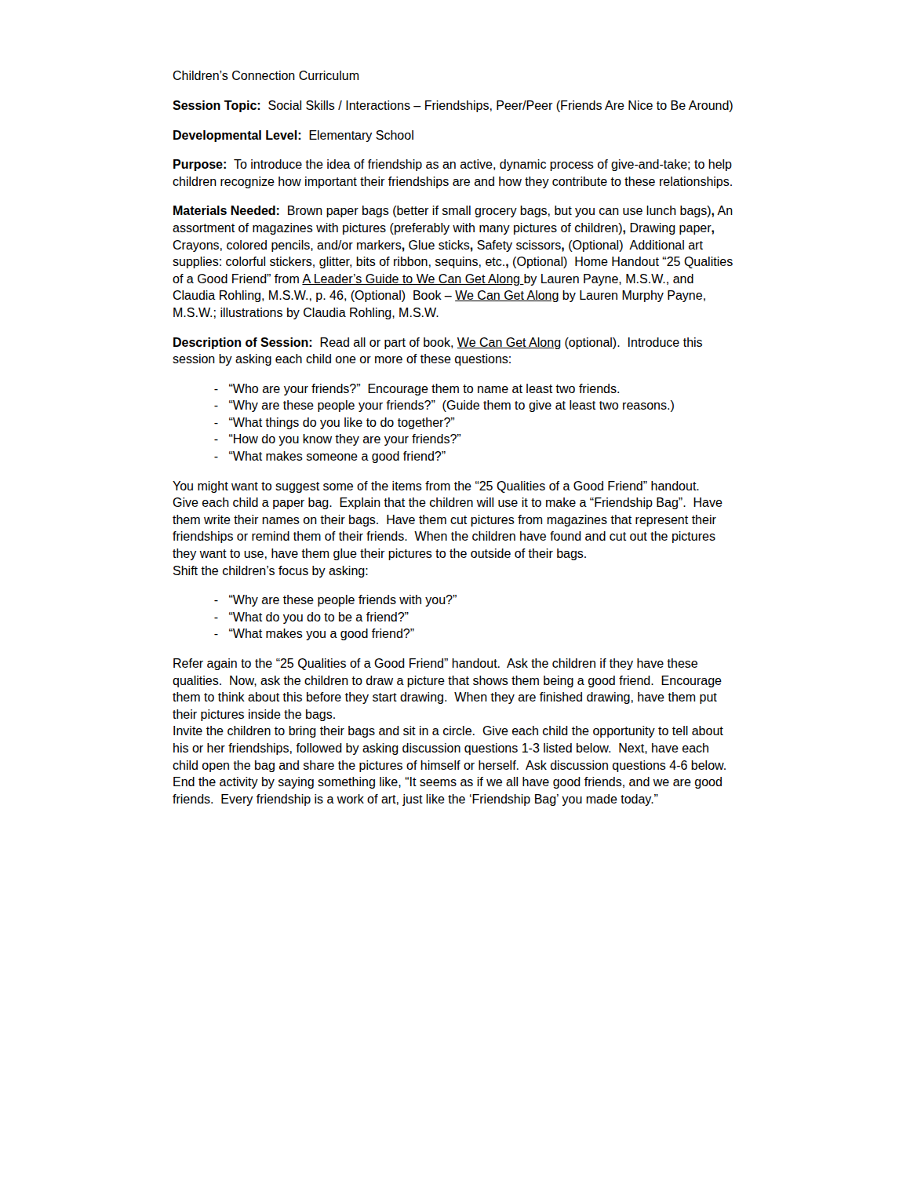Children’s Connection Curriculum
Session Topic: Social Skills / Interactions – Friendships, Peer/Peer (Friends Are Nice to Be Around)
Developmental Level: Elementary School
Purpose: To introduce the idea of friendship as an active, dynamic process of give-and-take; to help children recognize how important their friendships are and how they contribute to these relationships.
Materials Needed: Brown paper bags (better if small grocery bags, but you can use lunch bags), An assortment of magazines with pictures (preferably with many pictures of children), Drawing paper, Crayons, colored pencils, and/or markers, Glue sticks, Safety scissors, (Optional) Additional art supplies: colorful stickers, glitter, bits of ribbon, sequins, etc., (Optional) Home Handout “25 Qualities of a Good Friend” from A Leader’s Guide to We Can Get Along by Lauren Payne, M.S.W., and Claudia Rohling, M.S.W., p. 46, (Optional) Book – We Can Get Along by Lauren Murphy Payne, M.S.W.; illustrations by Claudia Rohling, M.S.W.
Description of Session: Read all or part of book, We Can Get Along (optional). Introduce this session by asking each child one or more of these questions:
“Who are your friends?” Encourage them to name at least two friends.
“Why are these people your friends?” (Guide them to give at least two reasons.)
“What things do you like to do together?”
“How do you know they are your friends?”
“What makes someone a good friend?”
You might want to suggest some of the items from the “25 Qualities of a Good Friend” handout.
Give each child a paper bag. Explain that the children will use it to make a “Friendship Bag”. Have them write their names on their bags. Have them cut pictures from magazines that represent their friendships or remind them of their friends. When the children have found and cut out the pictures they want to use, have them glue their pictures to the outside of their bags.
Shift the children’s focus by asking:
“Why are these people friends with you?”
“What do you do to be a friend?”
“What makes you a good friend?”
Refer again to the “25 Qualities of a Good Friend” handout. Ask the children if they have these qualities. Now, ask the children to draw a picture that shows them being a good friend. Encourage them to think about this before they start drawing. When they are finished drawing, have them put their pictures inside the bags.
Invite the children to bring their bags and sit in a circle. Give each child the opportunity to tell about his or her friendships, followed by asking discussion questions 1-3 listed below. Next, have each child open the bag and share the pictures of himself or herself. Ask discussion questions 4-6 below.
End the activity by saying something like, “It seems as if we all have good friends, and we are good friends. Every friendship is a work of art, just like the ‘Friendship Bag’ you made today.”